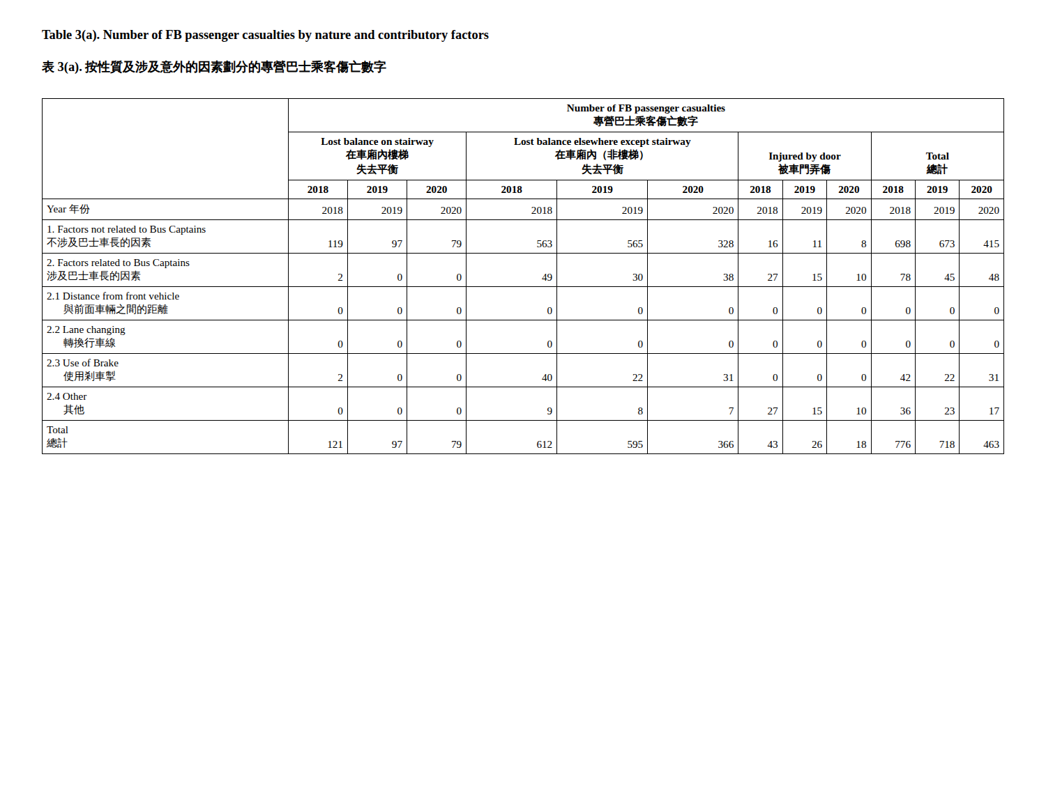Table 3(a). Number of FB passenger casualties by nature and contributory factors
表 3(a). 按性質及涉及意外的因素劃分的專營巴士乘客傷亡數字
| | Number of FB passenger casualties 專營巴士乘客傷亡數字 |
| --- | --- |
| Lost balance on stairway 在車廂內樓梯 失去平衡 | Lost balance elsewhere except stairway 在車廂內（非樓梯） 失去平衡 | Injured by door 被車門弄傷 | Total 總計 |
| 2018 | 2019 | 2020 | 2018 | 2019 | 2020 | 2018 | 2019 | 2020 | 2018 | 2019 | 2020 |
| Year 年份 | 2018 | 2019 | 2020 | 2018 | 2019 | 2020 | 2018 | 2019 | 2020 | 2018 | 2019 | 2020 |
| 1. Factors not related to Bus Captains 不涉及巴士車長的因素 | 119 | 97 | 79 | 563 | 565 | 328 | 16 | 11 | 8 | 698 | 673 | 415 |
| 2. Factors related to Bus Captains 涉及巴士車長的因素 | 2 | 0 | 0 | 49 | 30 | 38 | 27 | 15 | 10 | 78 | 45 | 48 |
| 2.1 Distance from front vehicle 與前面車輛之間的距離 | 0 | 0 | 0 | 0 | 0 | 0 | 0 | 0 | 0 | 0 | 0 | 0 |
| 2.2 Lane changing 轉換行車線 | 0 | 0 | 0 | 0 | 0 | 0 | 0 | 0 | 0 | 0 | 0 | 0 |
| 2.3 Use of Brake 使用剎車掣 | 2 | 0 | 0 | 40 | 22 | 31 | 0 | 0 | 0 | 42 | 22 | 31 |
| 2.4 Other 其他 | 0 | 0 | 0 | 9 | 8 | 7 | 27 | 15 | 10 | 36 | 23 | 17 |
| Total 總計 | 121 | 97 | 79 | 612 | 595 | 366 | 43 | 26 | 18 | 776 | 718 | 463 |